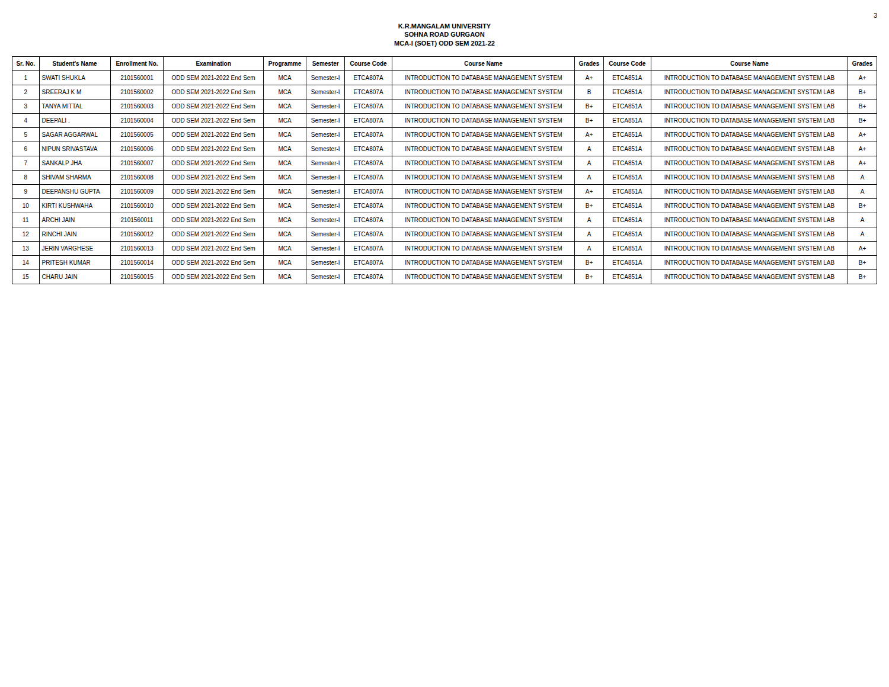3
K.R.MANGALAM UNIVERSITY
SOHNA ROAD GURGAON
MCA-I (SOET) ODD SEM 2021-22
| Sr. No. | Student's Name | Enrollment No. | Examination | Programme | Semester | Course Code | Course Name | Grades | Course Code | Course Name | Grades |
| --- | --- | --- | --- | --- | --- | --- | --- | --- | --- | --- | --- |
| 1 | SWATI SHUKLA | 2101560001 | ODD SEM 2021-2022 End Sem | MCA | Semester-I | ETCA807A | INTRODUCTION TO DATABASE MANAGEMENT SYSTEM | A+ | ETCA851A | INTRODUCTION TO DATABASE MANAGEMENT SYSTEM LAB | A+ |
| 2 | SREERAJ K M | 2101560002 | ODD SEM 2021-2022 End Sem | MCA | Semester-I | ETCA807A | INTRODUCTION TO DATABASE MANAGEMENT SYSTEM | B | ETCA851A | INTRODUCTION TO DATABASE MANAGEMENT SYSTEM LAB | B+ |
| 3 | TANYA MITTAL | 2101560003 | ODD SEM 2021-2022 End Sem | MCA | Semester-I | ETCA807A | INTRODUCTION TO DATABASE MANAGEMENT SYSTEM | B+ | ETCA851A | INTRODUCTION TO DATABASE MANAGEMENT SYSTEM LAB | B+ |
| 4 | DEEPALI . | 2101560004 | ODD SEM 2021-2022 End Sem | MCA | Semester-I | ETCA807A | INTRODUCTION TO DATABASE MANAGEMENT SYSTEM | B+ | ETCA851A | INTRODUCTION TO DATABASE MANAGEMENT SYSTEM LAB | B+ |
| 5 | SAGAR AGGARWAL | 2101560005 | ODD SEM 2021-2022 End Sem | MCA | Semester-I | ETCA807A | INTRODUCTION TO DATABASE MANAGEMENT SYSTEM | A+ | ETCA851A | INTRODUCTION TO DATABASE MANAGEMENT SYSTEM LAB | A+ |
| 6 | NIPUN SRIVASTAVA | 2101560006 | ODD SEM 2021-2022 End Sem | MCA | Semester-I | ETCA807A | INTRODUCTION TO DATABASE MANAGEMENT SYSTEM | A | ETCA851A | INTRODUCTION TO DATABASE MANAGEMENT SYSTEM LAB | A+ |
| 7 | SANKALP JHA | 2101560007 | ODD SEM 2021-2022 End Sem | MCA | Semester-I | ETCA807A | INTRODUCTION TO DATABASE MANAGEMENT SYSTEM | A | ETCA851A | INTRODUCTION TO DATABASE MANAGEMENT SYSTEM LAB | A+ |
| 8 | SHIVAM SHARMA | 2101560008 | ODD SEM 2021-2022 End Sem | MCA | Semester-I | ETCA807A | INTRODUCTION TO DATABASE MANAGEMENT SYSTEM | A | ETCA851A | INTRODUCTION TO DATABASE MANAGEMENT SYSTEM LAB | A |
| 9 | DEEPANSHU GUPTA | 2101560009 | ODD SEM 2021-2022 End Sem | MCA | Semester-I | ETCA807A | INTRODUCTION TO DATABASE MANAGEMENT SYSTEM | A+ | ETCA851A | INTRODUCTION TO DATABASE MANAGEMENT SYSTEM LAB | A |
| 10 | KIRTI KUSHWAHA | 2101560010 | ODD SEM 2021-2022 End Sem | MCA | Semester-I | ETCA807A | INTRODUCTION TO DATABASE MANAGEMENT SYSTEM | B+ | ETCA851A | INTRODUCTION TO DATABASE MANAGEMENT SYSTEM LAB | B+ |
| 11 | ARCHI JAIN | 2101560011 | ODD SEM 2021-2022 End Sem | MCA | Semester-I | ETCA807A | INTRODUCTION TO DATABASE MANAGEMENT SYSTEM | A | ETCA851A | INTRODUCTION TO DATABASE MANAGEMENT SYSTEM LAB | A |
| 12 | RINCHI JAIN | 2101560012 | ODD SEM 2021-2022 End Sem | MCA | Semester-I | ETCA807A | INTRODUCTION TO DATABASE MANAGEMENT SYSTEM | A | ETCA851A | INTRODUCTION TO DATABASE MANAGEMENT SYSTEM LAB | A |
| 13 | JERIN VARGHESE | 2101560013 | ODD SEM 2021-2022 End Sem | MCA | Semester-I | ETCA807A | INTRODUCTION TO DATABASE MANAGEMENT SYSTEM | A | ETCA851A | INTRODUCTION TO DATABASE MANAGEMENT SYSTEM LAB | A+ |
| 14 | PRITESH KUMAR | 2101560014 | ODD SEM 2021-2022 End Sem | MCA | Semester-I | ETCA807A | INTRODUCTION TO DATABASE MANAGEMENT SYSTEM | B+ | ETCA851A | INTRODUCTION TO DATABASE MANAGEMENT SYSTEM LAB | B+ |
| 15 | CHARU JAIN | 2101560015 | ODD SEM 2021-2022 End Sem | MCA | Semester-I | ETCA807A | INTRODUCTION TO DATABASE MANAGEMENT SYSTEM | B+ | ETCA851A | INTRODUCTION TO DATABASE MANAGEMENT SYSTEM LAB | B+ |